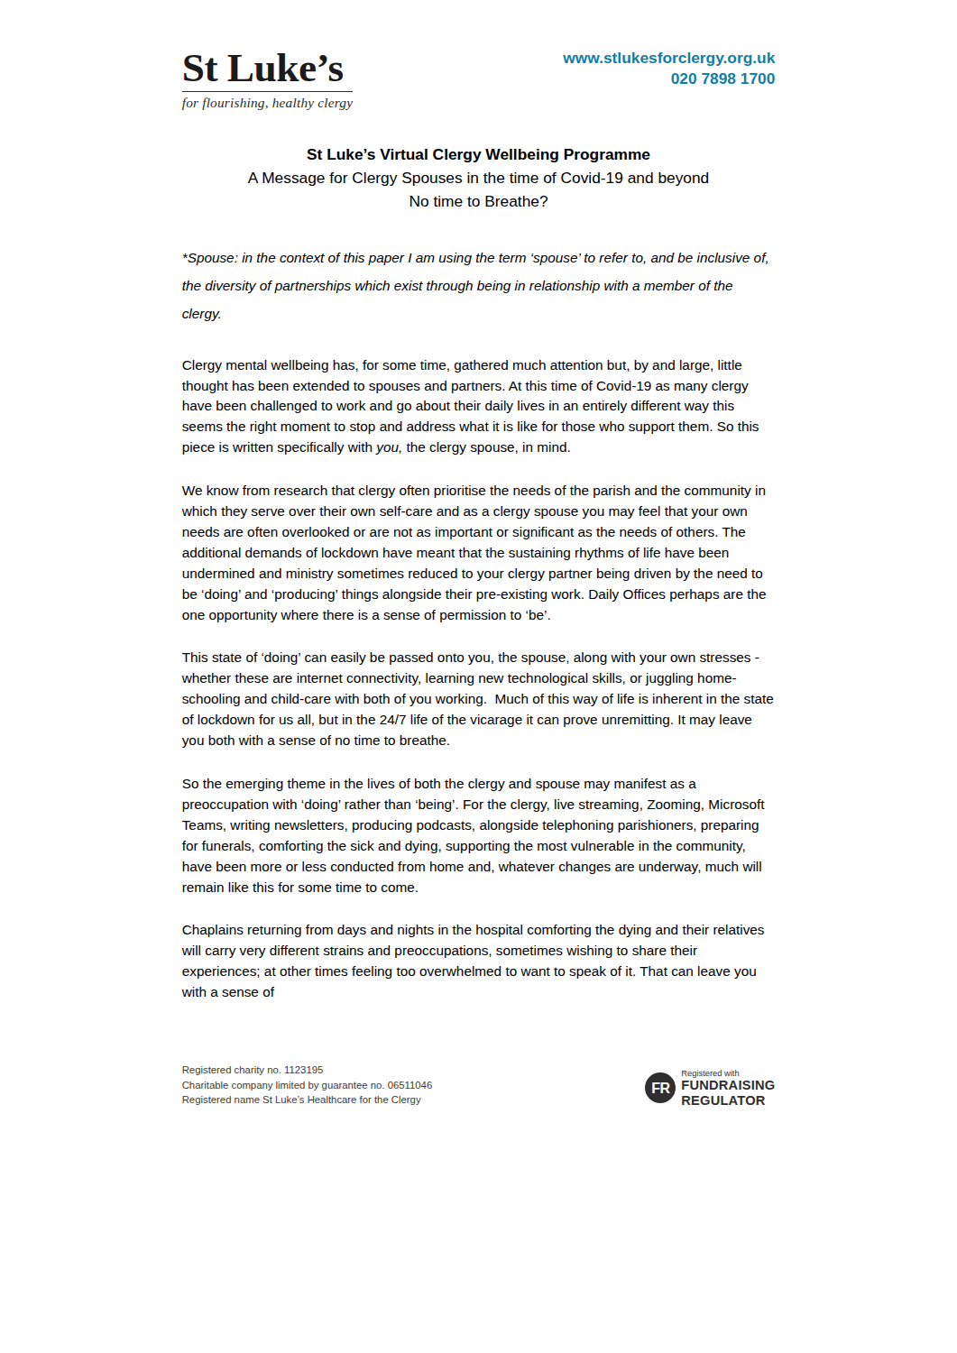St Luke’s
for flourishing, healthy clergy
www.stlukesforclergy.org.uk
020 7898 1700
St Luke’s Virtual Clergy Wellbeing Programme
A Message for Clergy Spouses in the time of Covid-19 and beyond
No time to Breathe?
*Spouse: in the context of this paper I am using the term ‘spouse’ to refer to, and be inclusive of, the diversity of partnerships which exist through being in relationship with a member of the clergy.
Clergy mental wellbeing has, for some time, gathered much attention but, by and large, little thought has been extended to spouses and partners. At this time of Covid-19 as many clergy have been challenged to work and go about their daily lives in an entirely different way this seems the right moment to stop and address what it is like for those who support them. So this piece is written specifically with you, the clergy spouse, in mind.
We know from research that clergy often prioritise the needs of the parish and the community in which they serve over their own self-care and as a clergy spouse you may feel that your own needs are often overlooked or are not as important or significant as the needs of others. The additional demands of lockdown have meant that the sustaining rhythms of life have been undermined and ministry sometimes reduced to your clergy partner being driven by the need to be ‘doing’ and ‘producing’ things alongside their pre-existing work. Daily Offices perhaps are the one opportunity where there is a sense of permission to ‘be’.
This state of ‘doing’ can easily be passed onto you, the spouse, along with your own stresses - whether these are internet connectivity, learning new technological skills, or juggling home-schooling and child-care with both of you working. Much of this way of life is inherent in the state of lockdown for us all, but in the 24/7 life of the vicarage it can prove unremitting. It may leave you both with a sense of no time to breathe.
So the emerging theme in the lives of both the clergy and spouse may manifest as a preoccupation with ‘doing’ rather than ‘being’. For the clergy, live streaming, Zooming, Microsoft Teams, writing newsletters, producing podcasts, alongside telephoning parishioners, preparing for funerals, comforting the sick and dying, supporting the most vulnerable in the community, have been more or less conducted from home and, whatever changes are underway, much will remain like this for some time to come.
Chaplains returning from days and nights in the hospital comforting the dying and their relatives will carry very different strains and preoccupations, sometimes wishing to share their experiences; at other times feeling too overwhelmed to want to speak of it. That can leave you with a sense of
Registered charity no. 1123195
Charitable company limited by guarantee no. 06511046
Registered name St Luke’s Healthcare for the Clergy
FR
Registered with FUNDRAISING REGULATOR